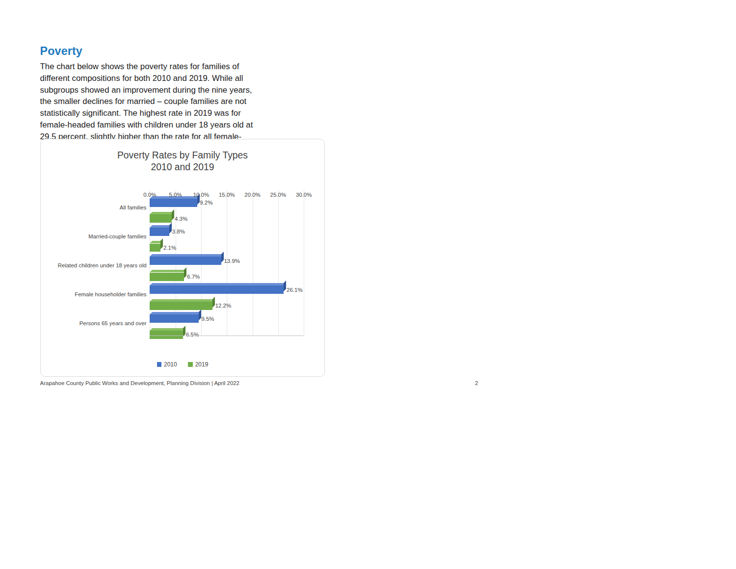Poverty
The chart below shows the poverty rates for families of different compositions for both 2010 and 2019. While all subgroups showed an improvement during the nine years, the smaller declines for married – couple families are not statistically significant. The highest rate in 2019 was for female-headed families with children under 18 years old at 29.5 percent, slightly higher than the rate for all female-headed households (26.1 percent).
Poverty Rates by Family Types
2010 and 2019
All families
9.2%
4.3%
Married-couple families
3.8%
2.1%
Related children under 18 years old
13.9%
6.7%
Female householder families
26.1%
12.2%
Persons 65 years and over
9.5%
6.5%
0.0%
5.0%
10.0%
15.0%
20.0%
25.0%
30.0%
2010 2019
Arapahoe County Public Works and Development, Planning Division | April 2022 2